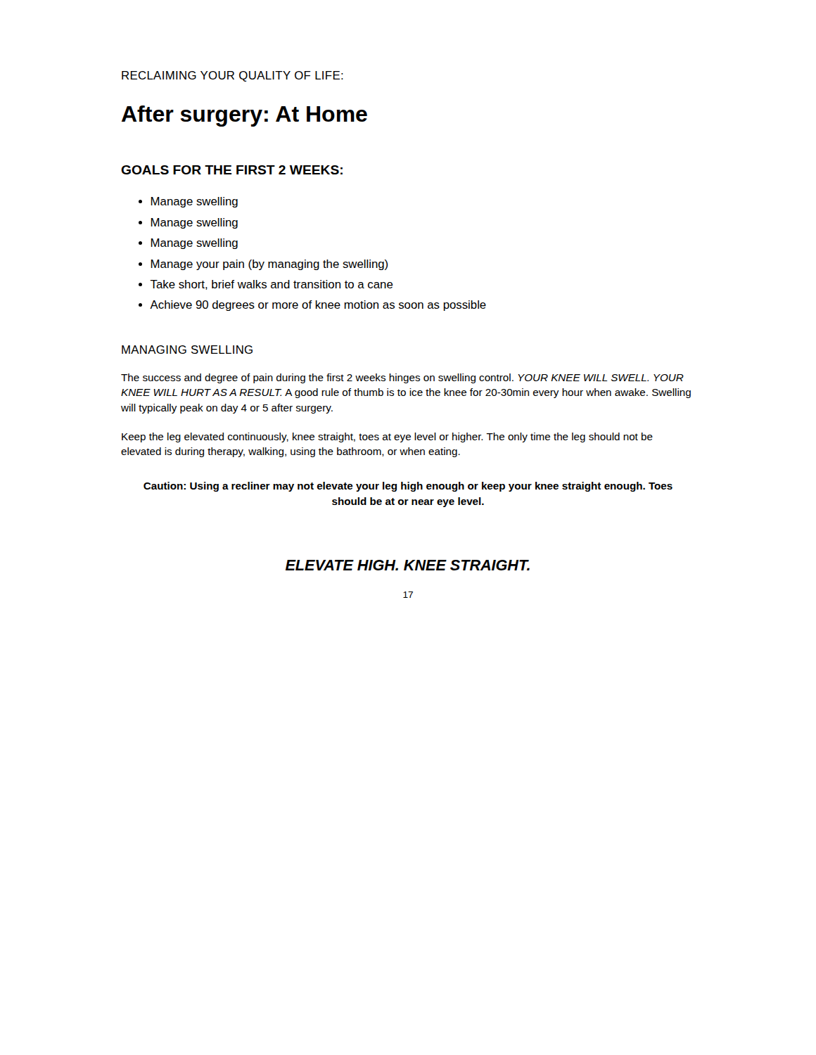RECLAIMING YOUR QUALITY OF LIFE:
After surgery: At Home
GOALS FOR THE FIRST 2 WEEKS:
Manage swelling
Manage swelling
Manage swelling
Manage your pain (by managing the swelling)
Take short, brief walks and transition to a cane
Achieve 90 degrees or more of knee motion as soon as possible
MANAGING SWELLING
The success and degree of pain during the first 2 weeks hinges on swelling control. YOUR KNEE WILL SWELL. YOUR KNEE WILL HURT AS A RESULT. A good rule of thumb is to ice the knee for 20-30min every hour when awake. Swelling will typically peak on day 4 or 5 after surgery.
Keep the leg elevated continuously, knee straight, toes at eye level or higher. The only time the leg should not be elevated is during therapy, walking, using the bathroom, or when eating.
Caution: Using a recliner may not elevate your leg high enough or keep your knee straight enough. Toes should be at or near eye level.
ELEVATE HIGH. KNEE STRAIGHT.
17